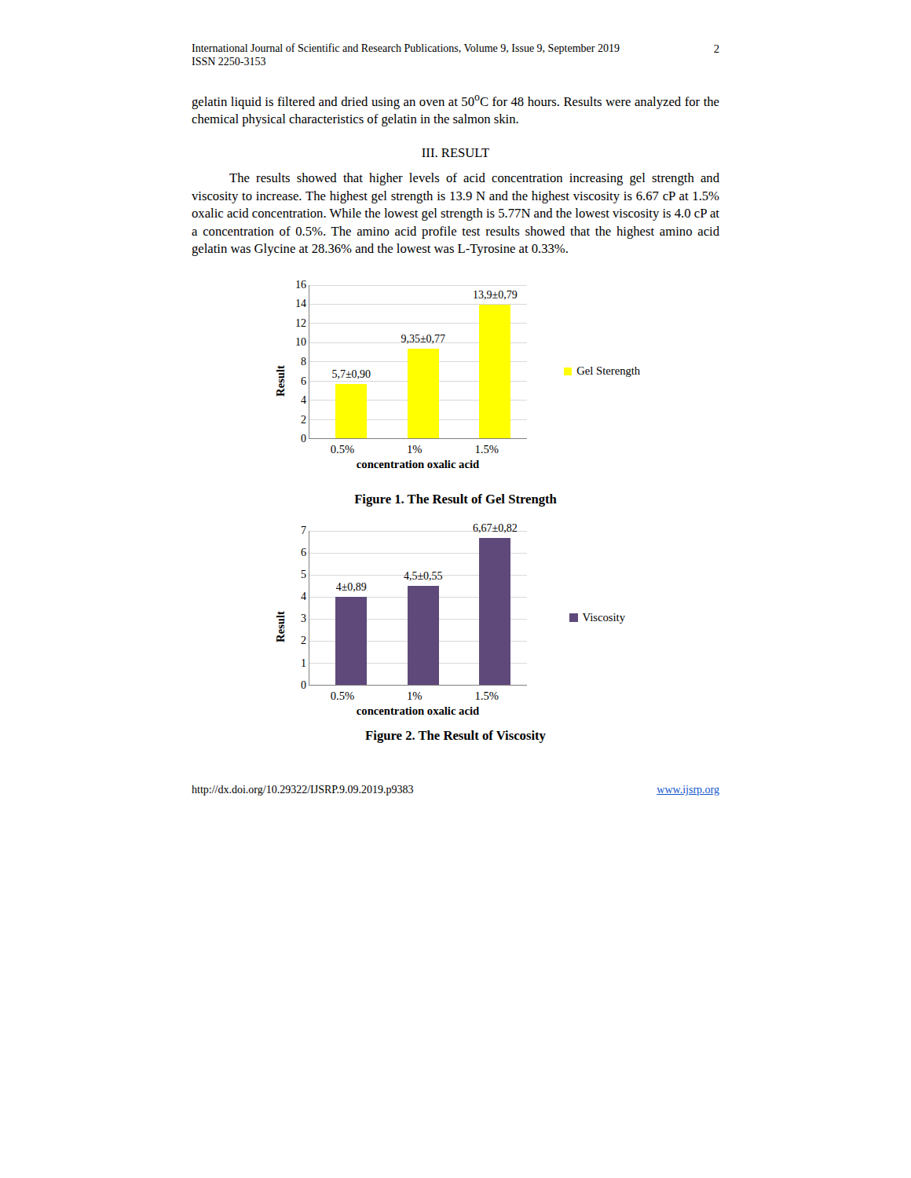International Journal of Scientific and Research Publications, Volume 9, Issue 9, September 2019 ISSN 2250-3153 2
gelatin liquid is filtered and dried using an oven at 50oC for 48 hours. Results were analyzed for the chemical physical characteristics of gelatin in the salmon skin.
III. RESULT
The results showed that higher levels of acid concentration increasing gel strength and viscosity to increase. The highest gel strength is 13.9 N and the highest viscosity is 6.67 cP at 1.5% oxalic acid concentration. While the lowest gel strength is 5.77N and the lowest viscosity is 4.0 cP at a concentration of 0.5%. The amino acid profile test results showed that the highest amino acid gelatin was Glycine at 28.36% and the lowest was L-Tyrosine at 0.33%.
Result
16 14 12 10 8 6 4 2 0
5,7±0,90
9,35±0,77
13,9±0,79
0.5% 1% 1.5%
concentration oxalic acid
Gel Sterength
Figure 1. The Result of Gel Strength
Result
7 6 5 4 3 2 1 0
4±0,89
4,5±0,55
6,67±0,82
0.5% 1% 1.5%
concentration oxalic acid
Viscosity
Figure 2. The Result of Viscosity
http://dx.doi.org/10.29322/IJSRP.9.09.2019.p9383 www.ijsrp.org